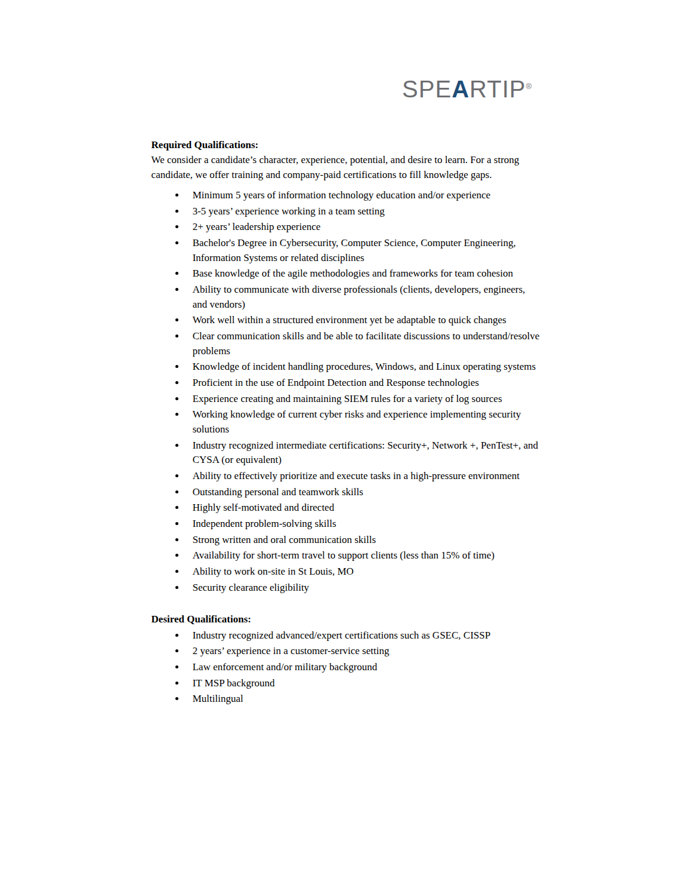SPE ARTIP®
Required Qualifications:
We consider a candidate’s character, experience, potential, and desire to learn. For a strong candidate, we offer training and company-paid certifications to fill knowledge gaps.
Minimum 5 years of information technology education and/or experience
3-5 years’ experience working in a team setting
2+ years’ leadership experience
Bachelor's Degree in Cybersecurity, Computer Science, Computer Engineering, Information Systems or related disciplines
Base knowledge of the agile methodologies and frameworks for team cohesion
Ability to communicate with diverse professionals (clients, developers, engineers, and vendors)
Work well within a structured environment yet be adaptable to quick changes
Clear communication skills and be able to facilitate discussions to understand/resolve problems
Knowledge of incident handling procedures, Windows, and Linux operating systems
Proficient in the use of Endpoint Detection and Response technologies
Experience creating and maintaining SIEM rules for a variety of log sources
Working knowledge of current cyber risks and experience implementing security solutions
Industry recognized intermediate certifications: Security+, Network +, PenTest+, and CYSA (or equivalent)
Ability to effectively prioritize and execute tasks in a high-pressure environment
Outstanding personal and teamwork skills
Highly self-motivated and directed
Independent problem-solving skills
Strong written and oral communication skills
Availability for short-term travel to support clients (less than 15% of time)
Ability to work on-site in St Louis, MO
Security clearance eligibility
Desired Qualifications:
Industry recognized advanced/expert certifications such as GSEC, CISSP
2 years’ experience in a customer-service setting
Law enforcement and/or military background
IT MSP background
Multilingual